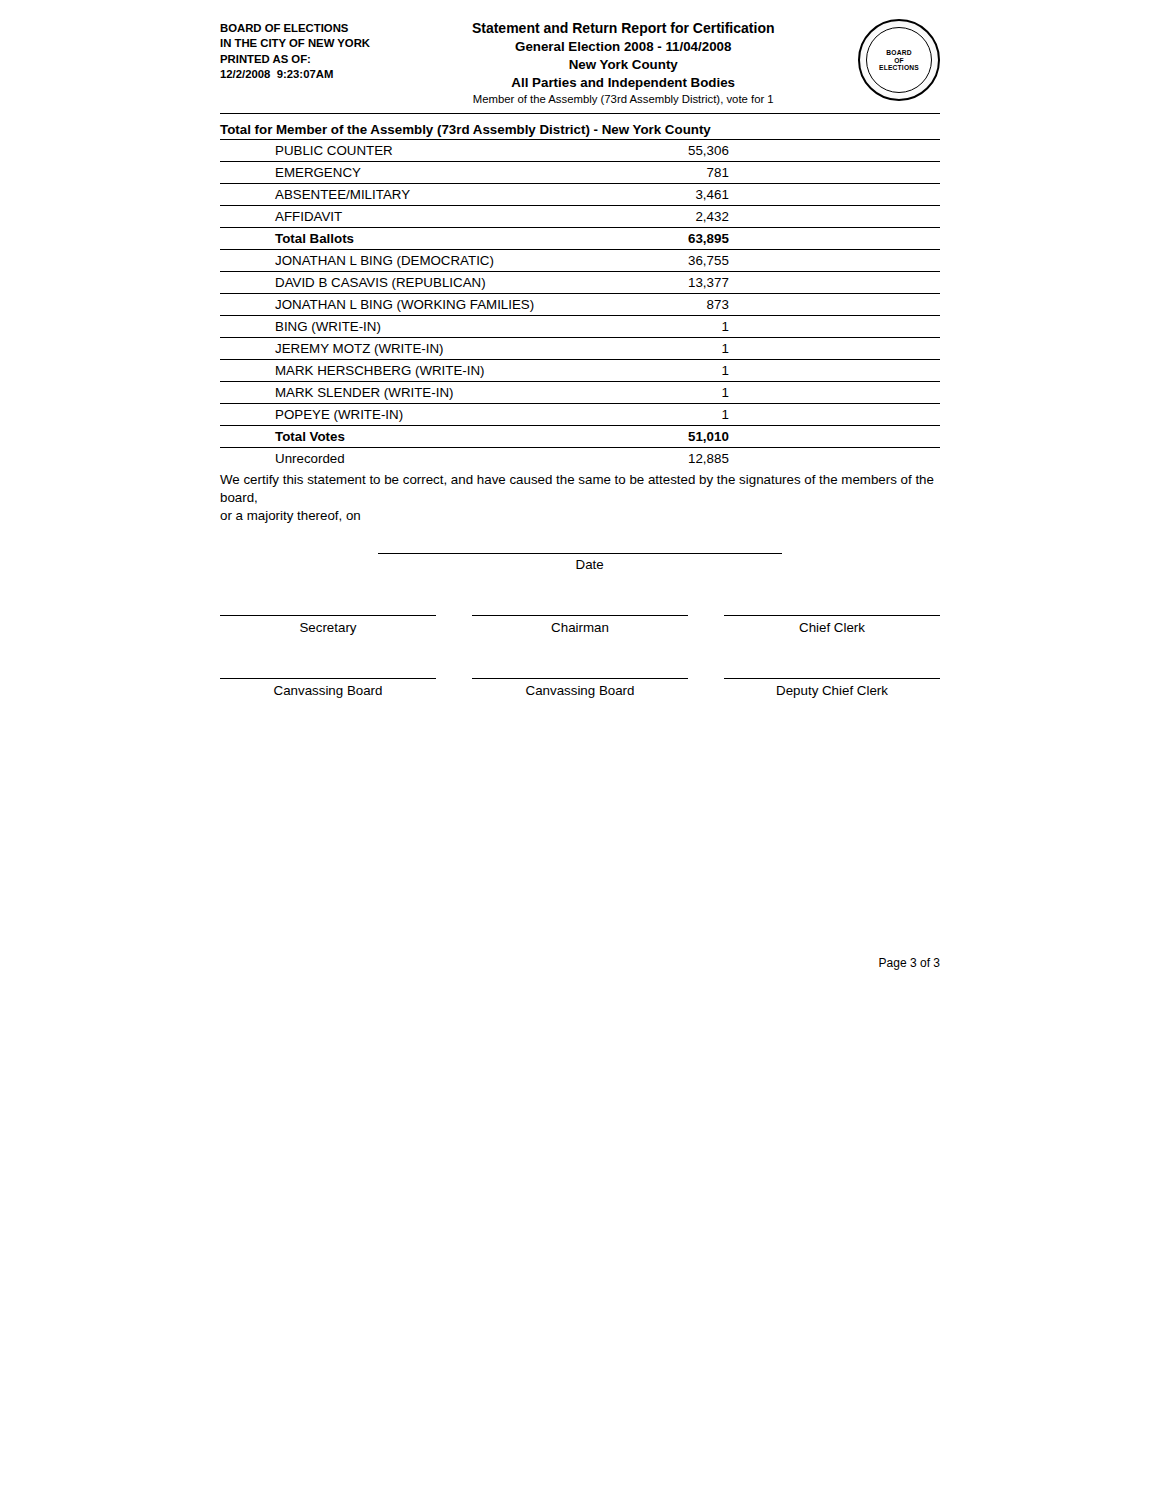BOARD OF ELECTIONS
IN THE CITY OF NEW YORK
PRINTED AS OF:
12/2/2008 9:23:07AM
Statement and Return Report for Certification
General Election 2008 - 11/04/2008
New York County
All Parties and Independent Bodies
Member of the Assembly (73rd Assembly District), vote for 1
BOARD
OF
ELECTIONS
Total for Member of the Assembly (73rd Assembly District) - New York County
| PUBLIC COUNTER | 55,306 |
| EMERGENCY | 781 |
| ABSENTEE/MILITARY | 3,461 |
| AFFIDAVIT | 2,432 |
| Total Ballots | 63,895 |
| JONATHAN L BING (DEMOCRATIC) | 36,755 |
| DAVID B CASAVIS (REPUBLICAN) | 13,377 |
| JONATHAN L BING (WORKING FAMILIES) | 873 |
| BING (WRITE-IN) | 1 |
| JEREMY MOTZ (WRITE-IN) | 1 |
| MARK HERSCHBERG (WRITE-IN) | 1 |
| MARK SLENDER (WRITE-IN) | 1 |
| POPEYE (WRITE-IN) | 1 |
| Total Votes | 51,010 |
| Unrecorded | 12,885 |
We certify this statement to be correct, and have caused the same to be attested by the signatures of the members of the board,
or a majority thereof, on
Date
Secretary
Chairman
Chief Clerk
Canvassing Board
Canvassing Board
Deputy Chief Clerk
Page 3 of 3